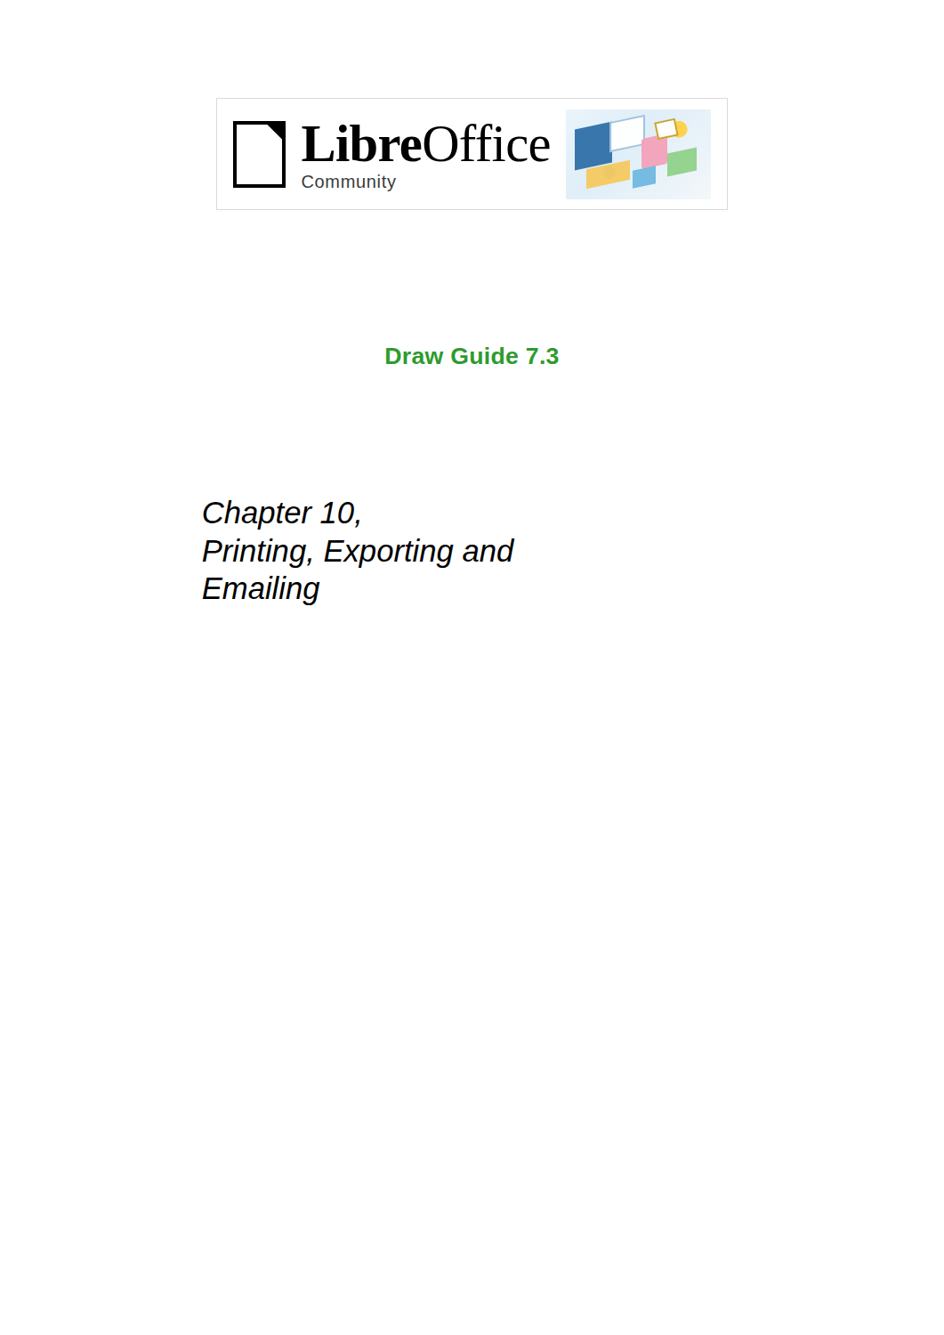Libre Office
Community
Draw Guide 7.3
Chapter 10, Printing, Exporting and Emailing